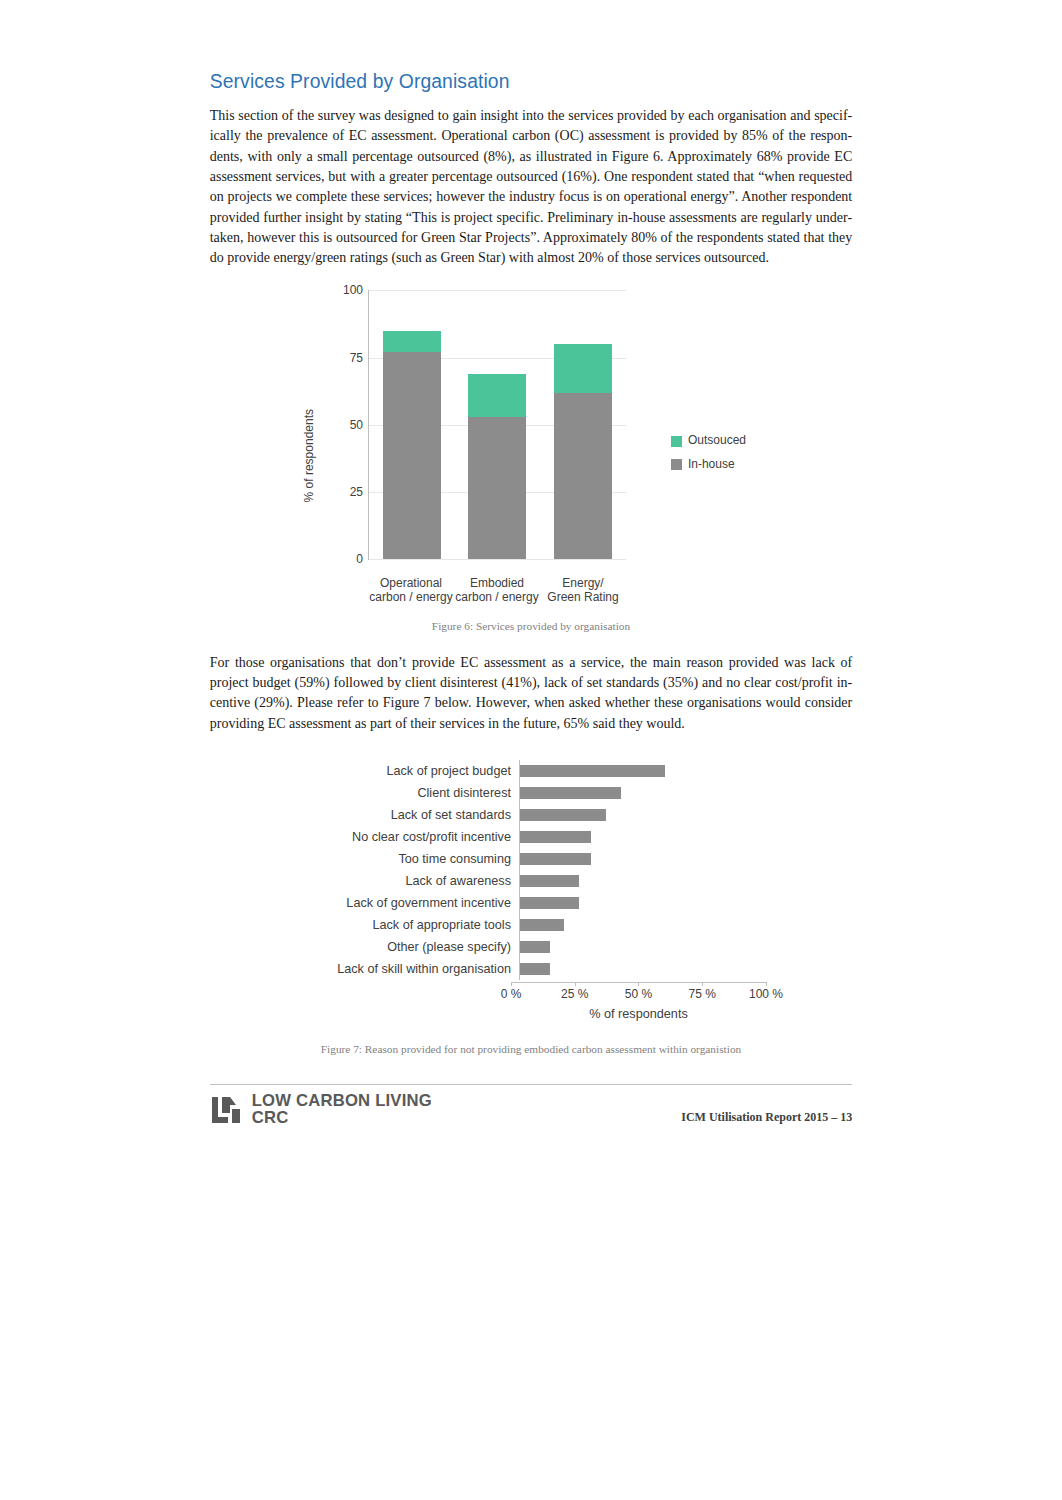Services Provided by Organisation
This section of the survey was designed to gain insight into the services provided by each organisation and specifically the prevalence of EC assessment. Operational carbon (OC) assessment is provided by 85% of the respondents, with only a small percentage outsourced (8%), as illustrated in Figure 6. Approximately 68% provide EC assessment services, but with a greater percentage outsourced (16%). One respondent stated that “when requested on projects we complete these services; however the industry focus is on operational energy”. Another respondent provided further insight by stating “This is project specific. Preliminary in-house assessments are regularly undertaken, however this is outsourced for Green Star Projects”. Approximately 80% of the respondents stated that they do provide energy/green ratings (such as Green Star) with almost 20% of those services outsourced.
% of respondents
100
75
50
25
0
Operational
carbon / energy
Embodied
carbon / energy
Energy/
Green Rating
Outsouced
In-house
Figure 6: Services provided by organisation
For those organisations that don’t provide EC assessment as a service, the main reason provided was lack of project budget (59%) followed by client disinterest (41%), lack of set standards (35%) and no clear cost/profit incentive (29%). Please refer to Figure 7 below. However, when asked whether these organisations would consider providing EC assessment as part of their services in the future, 65% said they would.
Lack of project budget
Client disinterest
Lack of set standards
No clear cost/profit incentive
Too time consuming
Lack of awareness
Lack of government incentive
Lack of appropriate tools
Other (please specify)
Lack of skill within organisation
0 %
25 %
50 %
75 %
100 %
% of respondents
Figure 7: Reason provided for not providing embodied carbon assessment within organistion
LOW CARBON LIVING
CRC
ICM Utilisation Report 2015 – 13